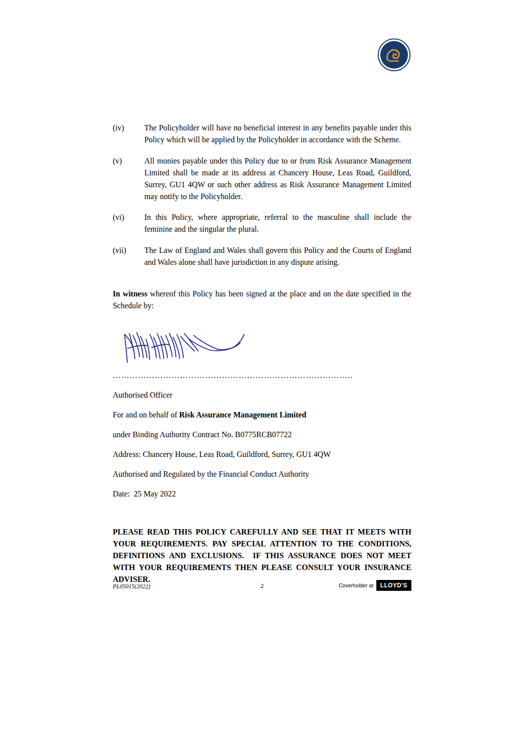(iv)
The Policyholder will have no beneficial interest in any benefits payable under this Policy which will be applied by the Policyholder in accordance with the Scheme.
(v)
All monies payable under this Policy due to or from Risk Assurance Management Limited shall be made at its address at Chancery House, Leas Road, Guildford, Surrey, GU1 4QW or such other address as Risk Assurance Management Limited may notify to the Policyholder.
(vi)
In this Policy, where appropriate, referral to the masculine shall include the feminine and the singular the plural.
(vii)
The Law of England and Wales shall govern this Policy and the Courts of England and Wales alone shall have jurisdiction in any dispute arising.
In witness whereof this Policy has been signed at the place and on the date specified in the Schedule by:
…………………………………………………………………………..
Authorised Officer
For and on behalf of Risk Assurance Management Limited
under Binding Authority Contract No. B0775RCB07722
Address: Chancery House, Leas Road, Guildford, Surrey, GU1 4QW
Authorised and Regulated by the Financial Conduct Authority
Date: 25 May 2022
PLEASE READ THIS POLICY CAREFULLY AND SEE THAT IT MEETS WITH YOUR REQUIREMENTS. PAY SPECIAL ATTENTION TO THE CONDITIONS, DEFINITIONS AND EXCLUSIONS. IF THIS ASSURANCE DOES NOT MEET WITH YOUR REQUIREMENTS THEN PLEASE CONSULT YOUR INSURANCE ADVISER.
PL05015(2022)
2
Coverholder at LLOYD'S